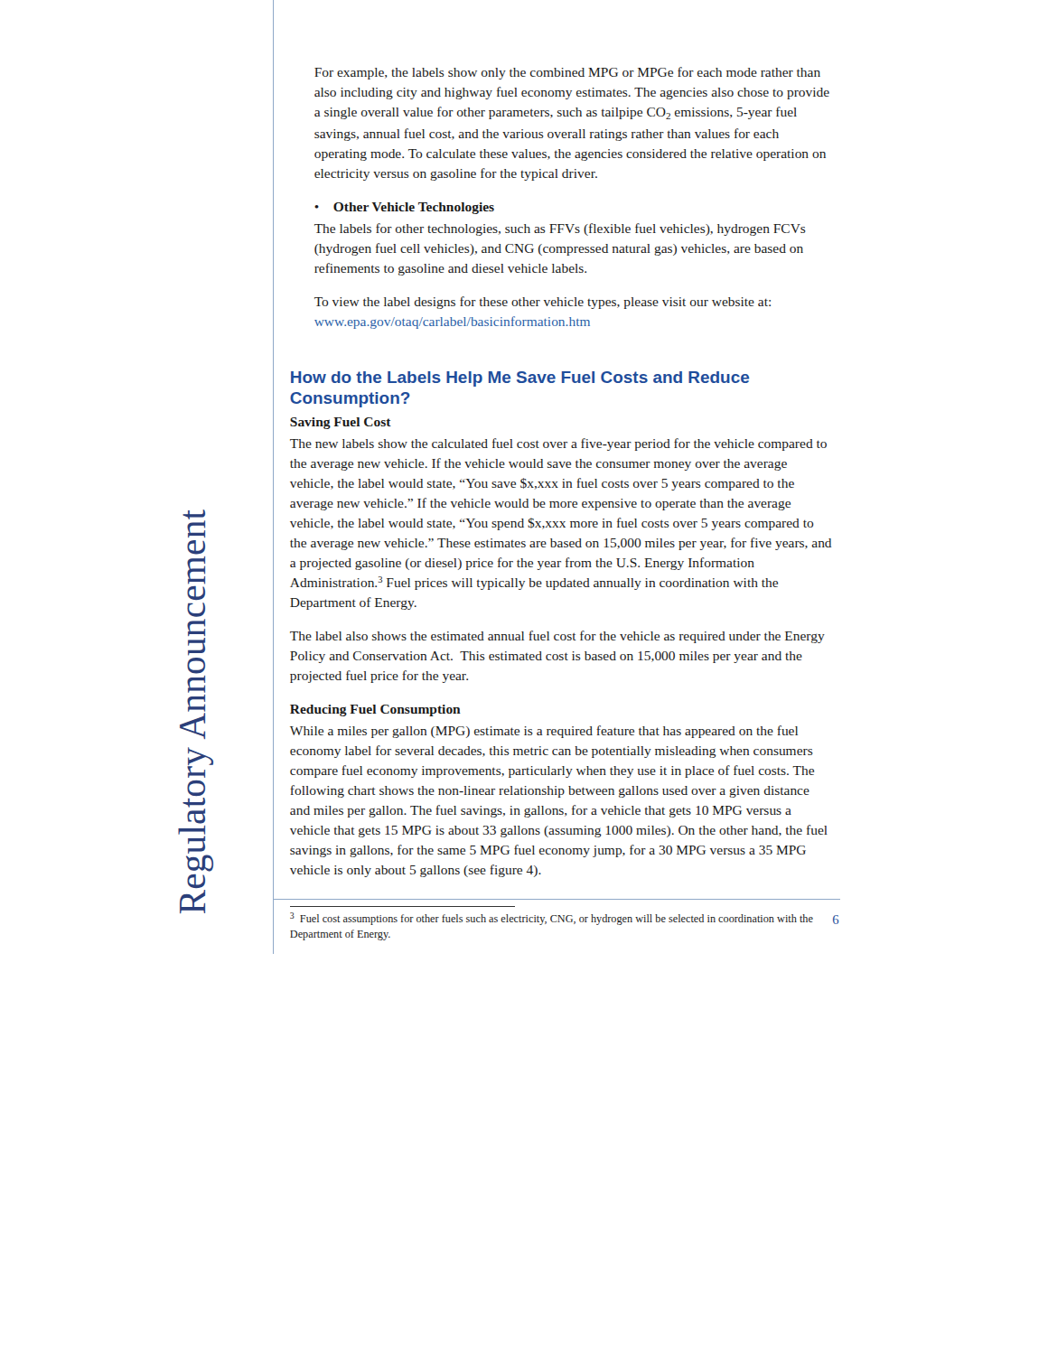Regulatory Announcement
For example, the labels show only the combined MPG or MPGe for each mode rather than also including city and highway fuel economy estimates. The agencies also chose to provide a single overall value for other parameters, such as tailpipe CO2 emissions, 5-year fuel savings, annual fuel cost, and the various overall ratings rather than values for each operating mode. To calculate these values, the agencies considered the relative operation on electricity versus on gasoline for the typical driver.
•Other Vehicle Technologies
The labels for other technologies, such as FFVs (flexible fuel vehicles), hydrogen FCVs (hydrogen fuel cell vehicles), and CNG (compressed natural gas) vehicles, are based on refinements to gasoline and diesel vehicle labels.
To view the label designs for these other vehicle types, please visit our website at:
www.epa.gov/otaq/carlabel/basicinformation.htm
How do the Labels Help Me Save Fuel Costs and Reduce Consumption?
Saving Fuel Cost
The new labels show the calculated fuel cost over a five-year period for the vehicle compared to the average new vehicle. If the vehicle would save the consumer money over the average vehicle, the label would state, “You save $x,xxx in fuel costs over 5 years compared to the average new vehicle.” If the vehicle would be more expensive to operate than the average vehicle, the label would state, “You spend $x,xxx more in fuel costs over 5 years compared to the average new vehicle.” These estimates are based on 15,000 miles per year, for five years, and a projected gasoline (or diesel) price for the year from the U.S. Energy Information Administration.3 Fuel prices will typically be updated annually in coordination with the Department of Energy.
The label also shows the estimated annual fuel cost for the vehicle as required under the Energy Policy and Conservation Act. This estimated cost is based on 15,000 miles per year and the projected fuel price for the year.
Reducing Fuel Consumption
While a miles per gallon (MPG) estimate is a required feature that has appeared on the fuel economy label for several decades, this metric can be potentially misleading when consumers compare fuel economy improvements, particularly when they use it in place of fuel costs. The following chart shows the non-linear relationship between gallons used over a given distance and miles per gallon. The fuel savings, in gallons, for a vehicle that gets 10 MPG versus a vehicle that gets 15 MPG is about 33 gallons (assuming 1000 miles). On the other hand, the fuel savings in gallons, for the same 5 MPG fuel economy jump, for a 30 MPG versus a 35 MPG vehicle is only about 5 gallons (see figure 4).
3 Fuel cost assumptions for other fuels such as electricity, CNG, or hydrogen will be selected in coordination with the Department of Energy.
6